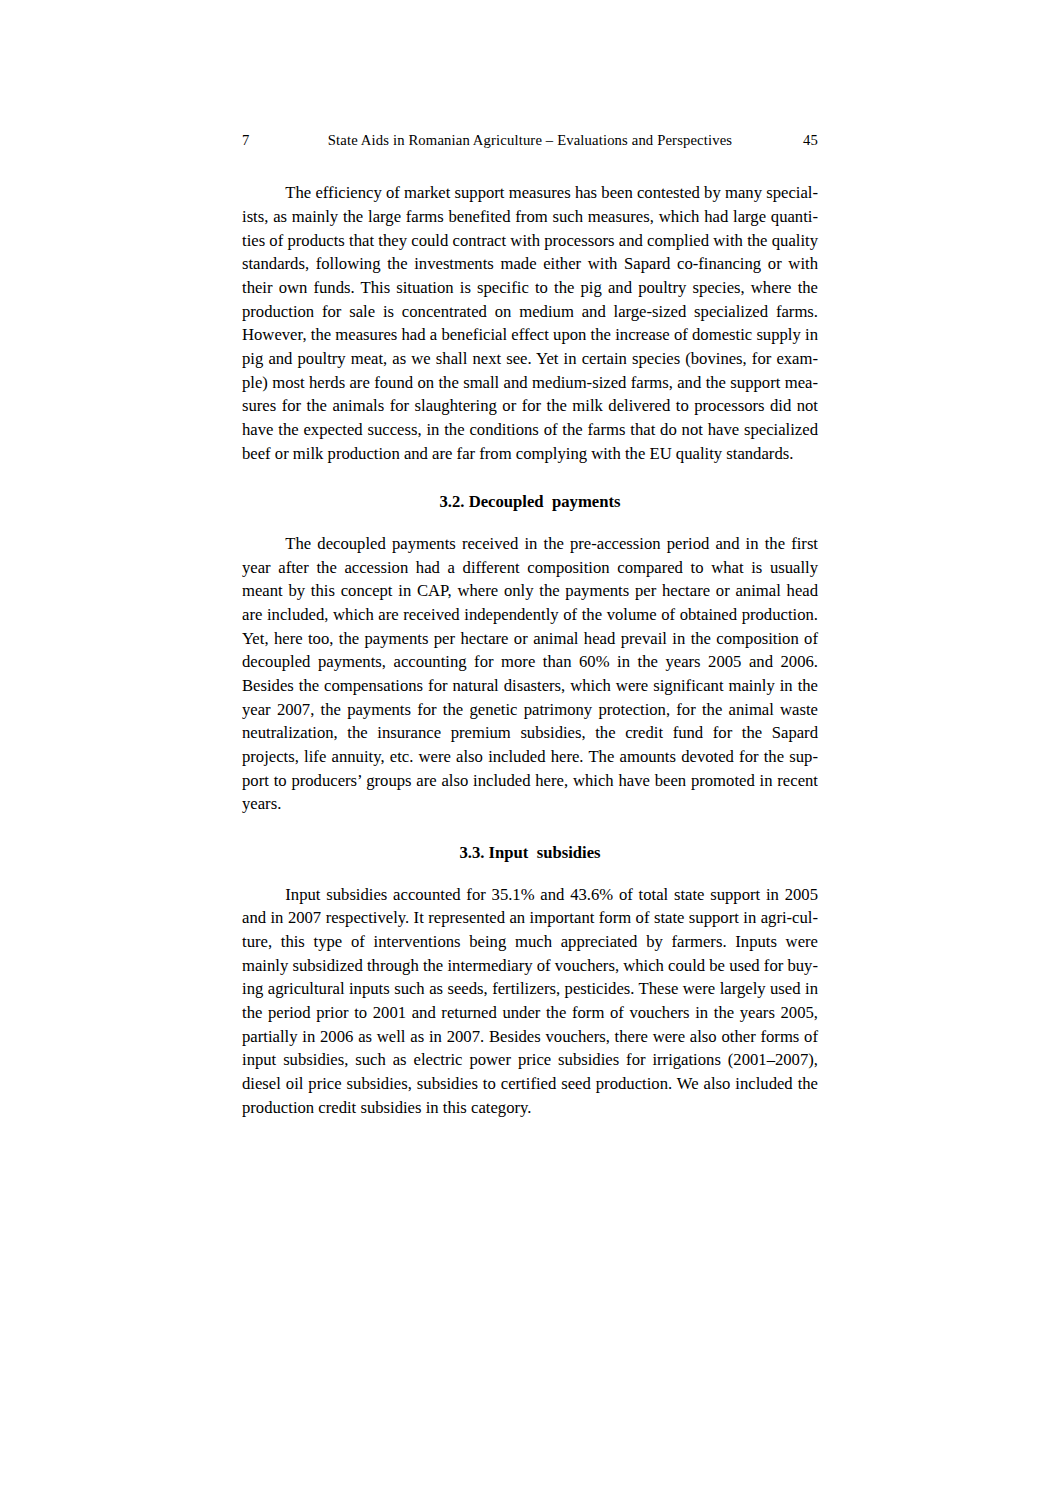7 State Aids in Romanian Agriculture – Evaluations and Perspectives 45
The efficiency of market support measures has been contested by many specialists, as mainly the large farms benefited from such measures, which had large quantities of products that they could contract with processors and complied with the quality standards, following the investments made either with Sapard co-financing or with their own funds. This situation is specific to the pig and poultry species, where the production for sale is concentrated on medium and large-sized specialized farms. However, the measures had a beneficial effect upon the increase of domestic supply in pig and poultry meat, as we shall next see. Yet in certain species (bovines, for example) most herds are found on the small and medium-sized farms, and the support measures for the animals for slaughtering or for the milk delivered to processors did not have the expected success, in the conditions of the farms that do not have specialized beef or milk production and are far from complying with the EU quality standards.
3.2. Decoupled payments
The decoupled payments received in the pre-accession period and in the first year after the accession had a different composition compared to what is usually meant by this concept in CAP, where only the payments per hectare or animal head are included, which are received independently of the volume of obtained production. Yet, here too, the payments per hectare or animal head prevail in the composition of decoupled payments, accounting for more than 60% in the years 2005 and 2006. Besides the compensations for natural disasters, which were significant mainly in the year 2007, the payments for the genetic patrimony protection, for the animal waste neutralization, the insurance premium subsidies, the credit fund for the Sapard projects, life annuity, etc. were also included here. The amounts devoted for the support to producers’ groups are also included here, which have been promoted in recent years.
3.3. Input subsidies
Input subsidies accounted for 35.1% and 43.6% of total state support in 2005 and in 2007 respectively. It represented an important form of state support in agri-culture, this type of interventions being much appreciated by farmers. Inputs were mainly subsidized through the intermediary of vouchers, which could be used for buying agricultural inputs such as seeds, fertilizers, pesticides. These were largely used in the period prior to 2001 and returned under the form of vouchers in the years 2005, partially in 2006 as well as in 2007. Besides vouchers, there were also other forms of input subsidies, such as electric power price subsidies for irrigations (2001–2007), diesel oil price subsidies, subsidies to certified seed production. We also included the production credit subsidies in this category.